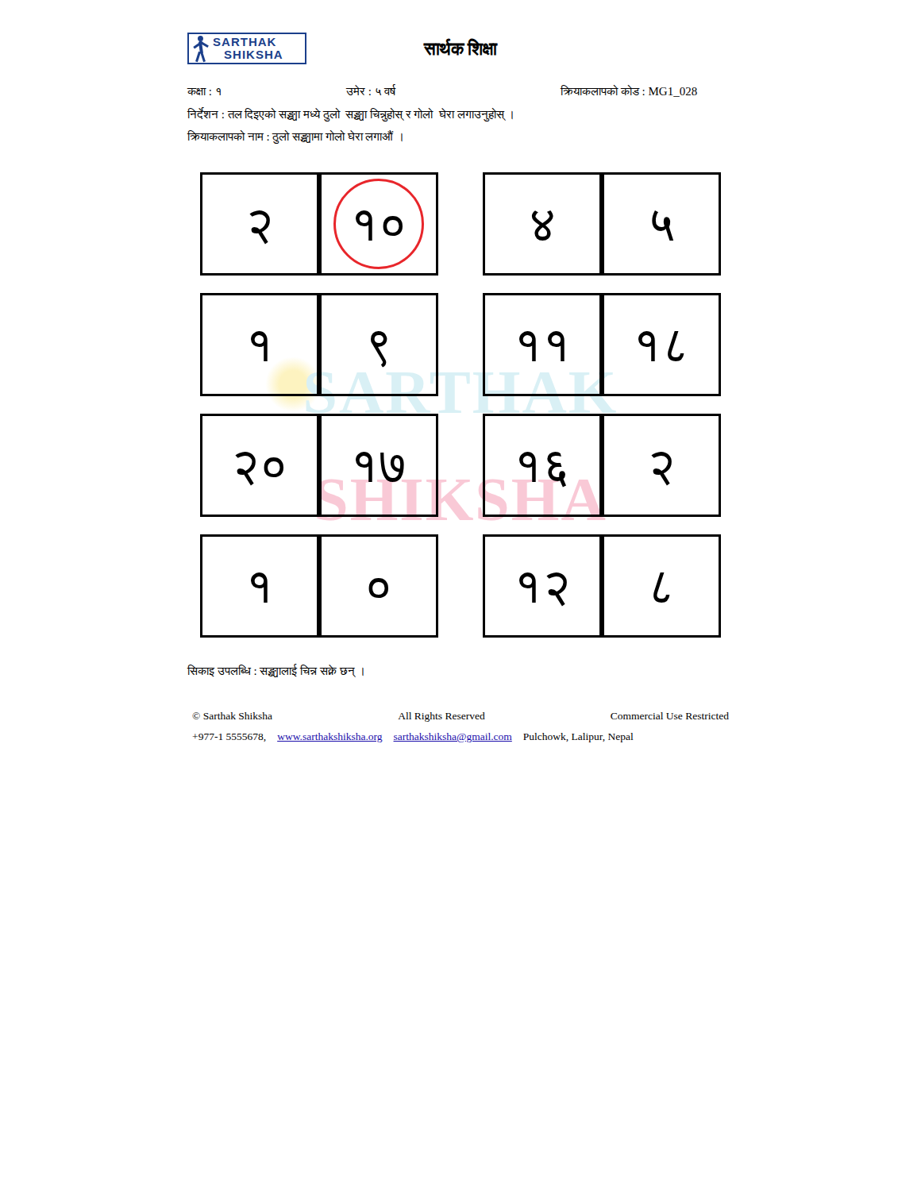SARTHAK
SHIKSHA
SARTHAK
SHIKSHA
सार्थक शिक्षा
कक्षा : १
उमेर : ५ वर्ष
क्रियाकलापको कोड : MG1_028
निर्देशन : तल दिइएको सङ्ख्या मध्ये ठुलो सङ्ख्या चिन्नुहोस् र गोलो घेरा लगाउनुहोस् ।
क्रियाकलापको नाम : ठुलो सङ्ख्यामा गोलो घेरा लगाऔं ।
२
१०
४
५
१
९
११
१८
२०
१७
१६
२
१
०
१२
८
सिकाइ उपलब्धि : सङ्ख्यालाई चिन्न सक्ने छन् ।
© Sarthak Shiksha All Rights Reserved Commercial Use Restricted
+977-1 5555678, www.sarthakshiksha.org sarthakshiksha@gmail.com Pulchowk, Lalipur, Nepal